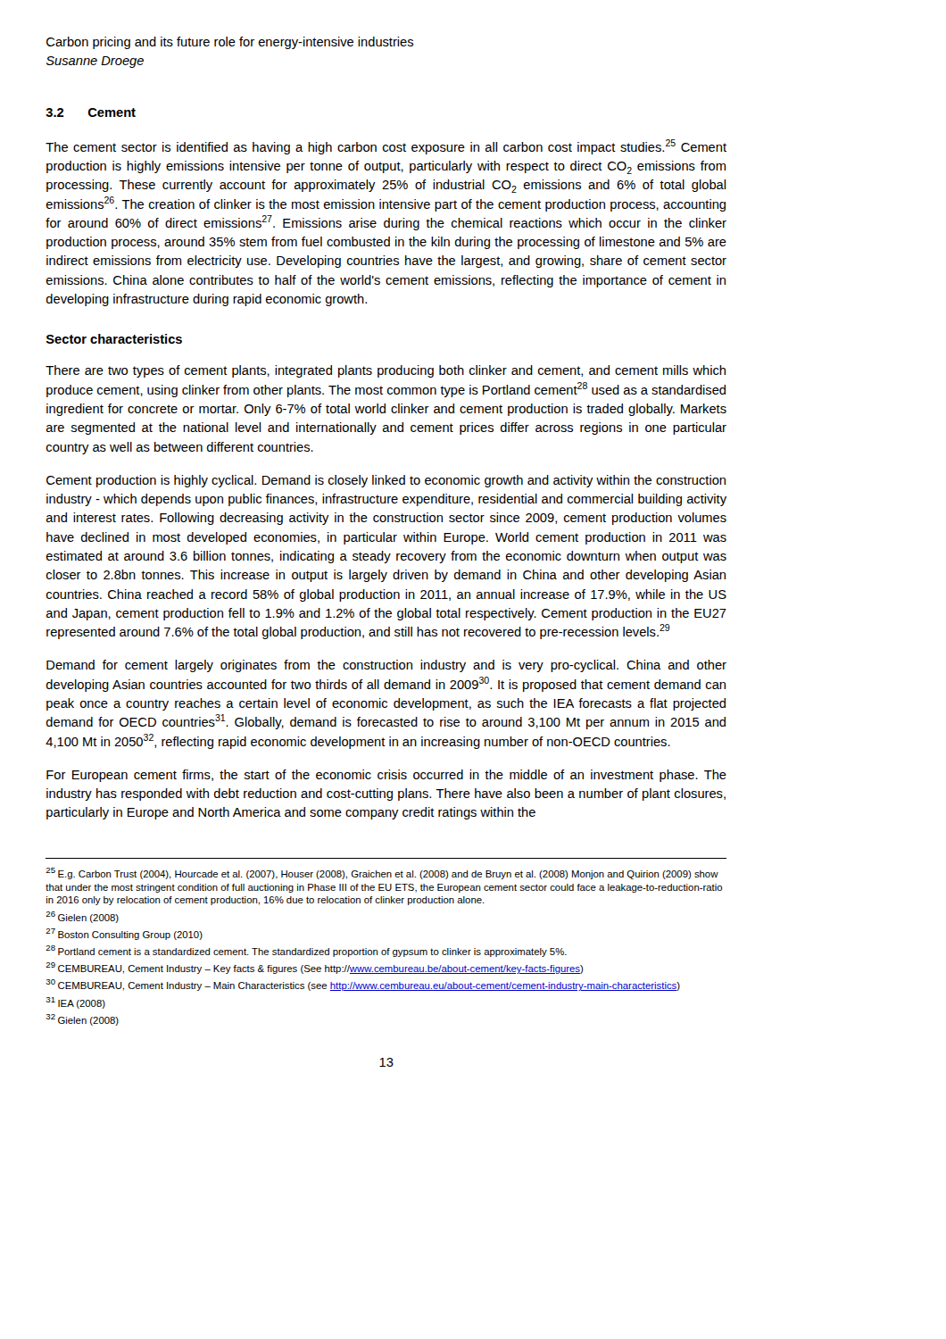Carbon pricing and its future role for energy-intensive industries
Susanne Droege
3.2 Cement
The cement sector is identified as having a high carbon cost exposure in all carbon cost impact studies.25 Cement production is highly emissions intensive per tonne of output, particularly with respect to direct CO2 emissions from processing. These currently account for approximately 25% of industrial CO2 emissions and 6% of total global emissions26. The creation of clinker is the most emission intensive part of the cement production process, accounting for around 60% of direct emissions27. Emissions arise during the chemical reactions which occur in the clinker production process, around 35% stem from fuel combusted in the kiln during the processing of limestone and 5% are indirect emissions from electricity use. Developing countries have the largest, and growing, share of cement sector emissions. China alone contributes to half of the world's cement emissions, reflecting the importance of cement in developing infrastructure during rapid economic growth.
Sector characteristics
There are two types of cement plants, integrated plants producing both clinker and cement, and cement mills which produce cement, using clinker from other plants. The most common type is Portland cement28 used as a standardised ingredient for concrete or mortar. Only 6-7% of total world clinker and cement production is traded globally. Markets are segmented at the national level and internationally and cement prices differ across regions in one particular country as well as between different countries.
Cement production is highly cyclical. Demand is closely linked to economic growth and activity within the construction industry - which depends upon public finances, infrastructure expenditure, residential and commercial building activity and interest rates. Following decreasing activity in the construction sector since 2009, cement production volumes have declined in most developed economies, in particular within Europe. World cement production in 2011 was estimated at around 3.6 billion tonnes, indicating a steady recovery from the economic downturn when output was closer to 2.8bn tonnes. This increase in output is largely driven by demand in China and other developing Asian countries. China reached a record 58% of global production in 2011, an annual increase of 17.9%, while in the US and Japan, cement production fell to 1.9% and 1.2% of the global total respectively. Cement production in the EU27 represented around 7.6% of the total global production, and still has not recovered to pre-recession levels.29
Demand for cement largely originates from the construction industry and is very pro-cyclical. China and other developing Asian countries accounted for two thirds of all demand in 200930. It is proposed that cement demand can peak once a country reaches a certain level of economic development, as such the IEA forecasts a flat projected demand for OECD countries31. Globally, demand is forecasted to rise to around 3,100 Mt per annum in 2015 and 4,100 Mt in 205032, reflecting rapid economic development in an increasing number of non-OECD countries.
For European cement firms, the start of the economic crisis occurred in the middle of an investment phase. The industry has responded with debt reduction and cost-cutting plans. There have also been a number of plant closures, particularly in Europe and North America and some company credit ratings within the
25 E.g. Carbon Trust (2004), Hourcade et al. (2007), Houser (2008), Graichen et al. (2008) and de Bruyn et al. (2008) Monjon and Quirion (2009) show that under the most stringent condition of full auctioning in Phase III of the EU ETS, the European cement sector could face a leakage-to-reduction-ratio in 2016 only by relocation of cement production, 16% due to relocation of clinker production alone.
26 Gielen (2008)
27 Boston Consulting Group (2010)
28 Portland cement is a standardized cement. The standardized proportion of gypsum to clinker is approximately 5%.
29 CEMBUREAU, Cement Industry – Key facts & figures (See http://www.cembureau.be/about-cement/key-facts-figures)
30 CEMBUREAU, Cement Industry – Main Characteristics (see http://www.cembureau.eu/about-cement/cement-industry-main-characteristics)
31 IEA (2008)
32 Gielen (2008)
13